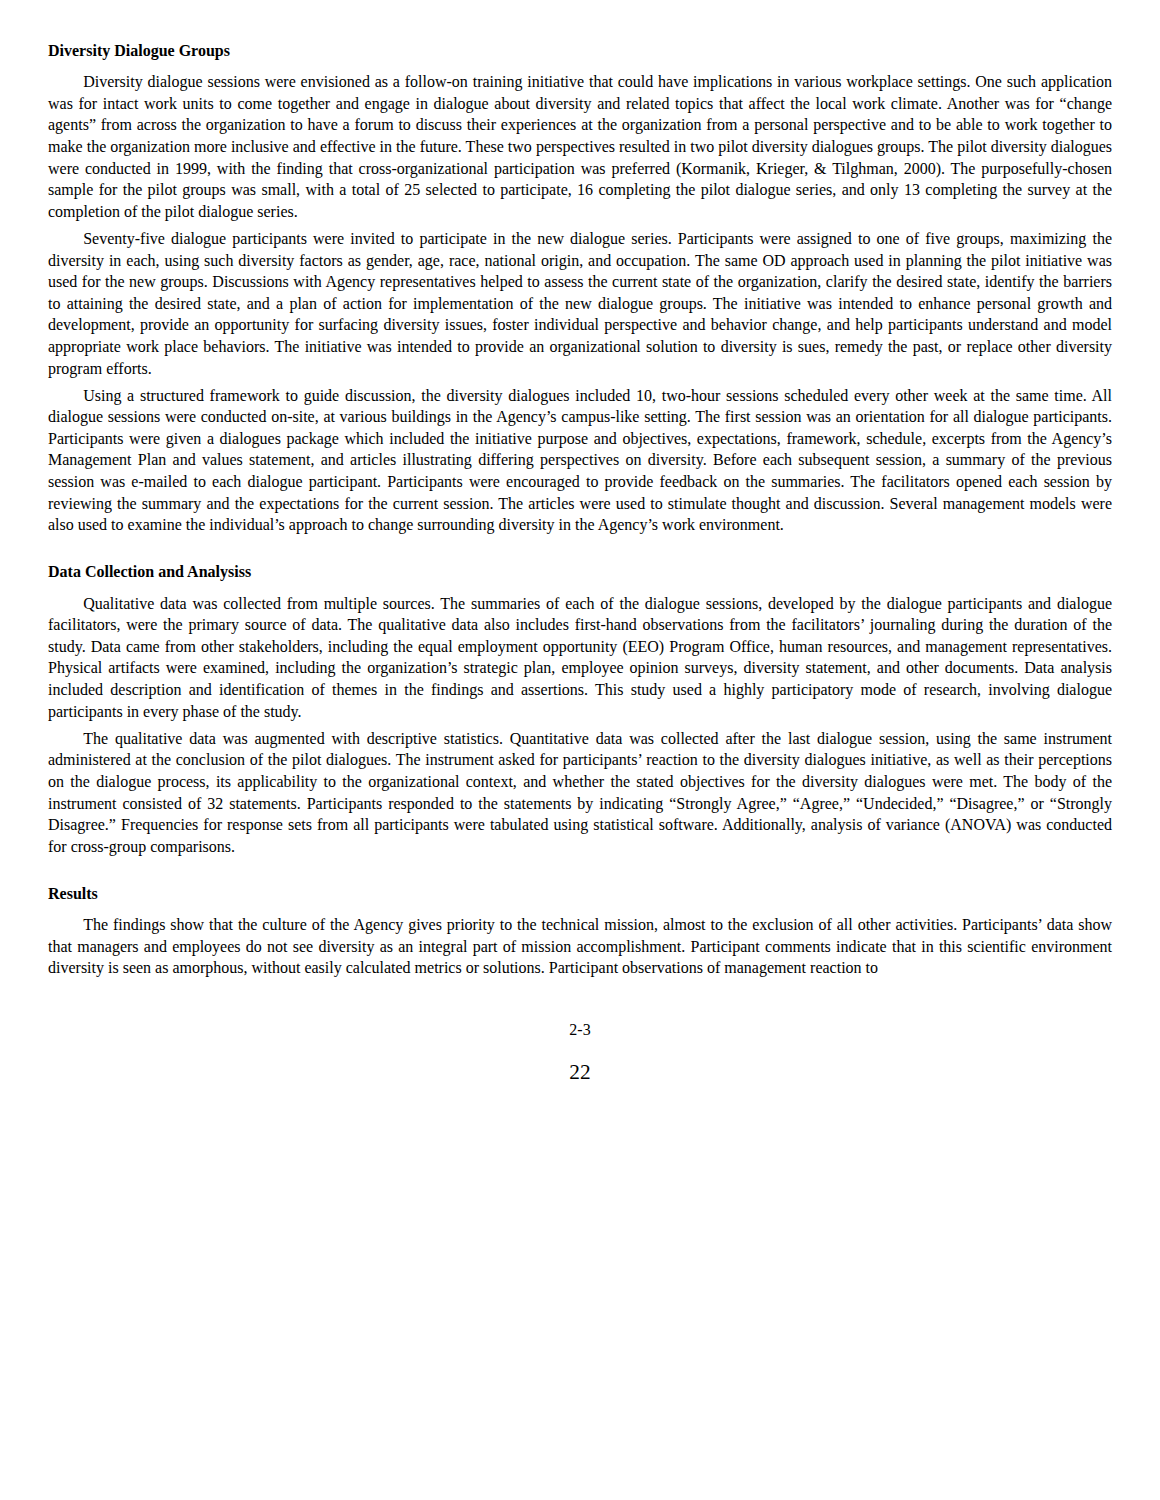Diversity Dialogue Groups
Diversity dialogue sessions were envisioned as a follow-on training initiative that could have implications in various workplace settings. One such application was for intact work units to come together and engage in dialogue about diversity and related topics that affect the local work climate. Another was for “change agents” from across the organization to have a forum to discuss their experiences at the organization from a personal perspective and to be able to work together to make the organization more inclusive and effective in the future. These two perspectives resulted in two pilot diversity dialogues groups. The pilot diversity dialogues were conducted in 1999, with the finding that cross-organizational participation was preferred (Kormanik, Krieger, & Tilghman, 2000). The purposefully-chosen sample for the pilot groups was small, with a total of 25 selected to participate, 16 completing the pilot dialogue series, and only 13 completing the survey at the completion of the pilot dialogue series.
Seventy-five dialogue participants were invited to participate in the new dialogue series. Participants were assigned to one of five groups, maximizing the diversity in each, using such diversity factors as gender, age, race, national origin, and occupation. The same OD approach used in planning the pilot initiative was used for the new groups. Discussions with Agency representatives helped to assess the current state of the organization, clarify the desired state, identify the barriers to attaining the desired state, and a plan of action for implementation of the new dialogue groups. The initiative was intended to enhance personal growth and development, provide an opportunity for surfacing diversity issues, foster individual perspective and behavior change, and help participants understand and model appropriate work place behaviors. The initiative was intended to provide an organizational solution to diversity is sues, remedy the past, or replace other diversity program efforts.
Using a structured framework to guide discussion, the diversity dialogues included 10, two-hour sessions scheduled every other week at the same time. All dialogue sessions were conducted on-site, at various buildings in the Agency’s campus-like setting. The first session was an orientation for all dialogue participants. Participants were given a dialogues package which included the initiative purpose and objectives, expectations, framework, schedule, excerpts from the Agency’s Management Plan and values statement, and articles illustrating differing perspectives on diversity. Before each subsequent session, a summary of the previous session was e-mailed to each dialogue participant. Participants were encouraged to provide feedback on the summaries. The facilitators opened each session by reviewing the summary and the expectations for the current session. The articles were used to stimulate thought and discussion. Several management models were also used to examine the individual’s approach to change surrounding diversity in the Agency’s work environment.
Data Collection and Analysiss
Qualitative data was collected from multiple sources. The summaries of each of the dialogue sessions, developed by the dialogue participants and dialogue facilitators, were the primary source of data. The qualitative data also includes first-hand observations from the facilitators’ journaling during the duration of the study. Data came from other stakeholders, including the equal employment opportunity (EEO) Program Office, human resources, and management representatives. Physical artifacts were examined, including the organization’s strategic plan, employee opinion surveys, diversity statement, and other documents. Data analysis included description and identification of themes in the findings and assertions. This study used a highly participatory mode of research, involving dialogue participants in every phase of the study.
The qualitative data was augmented with descriptive statistics. Quantitative data was collected after the last dialogue session, using the same instrument administered at the conclusion of the pilot dialogues. The instrument asked for participants’ reaction to the diversity dialogues initiative, as well as their perceptions on the dialogue process, its applicability to the organizational context, and whether the stated objectives for the diversity dialogues were met. The body of the instrument consisted of 32 statements. Participants responded to the statements by indicating “Strongly Agree,” “Agree,” “Undecided,” “Disagree,” or “Strongly Disagree.” Frequencies for response sets from all participants were tabulated using statistical software. Additionally, analysis of variance (ANOVA) was conducted for cross-group comparisons.
Results
The findings show that the culture of the Agency gives priority to the technical mission, almost to the exclusion of all other activities. Participants’ data show that managers and employees do not see diversity as an integral part of mission accomplishment. Participant comments indicate that in this scientific environment diversity is seen as amorphous, without easily calculated metrics or solutions. Participant observations of management reaction to
2-3
22